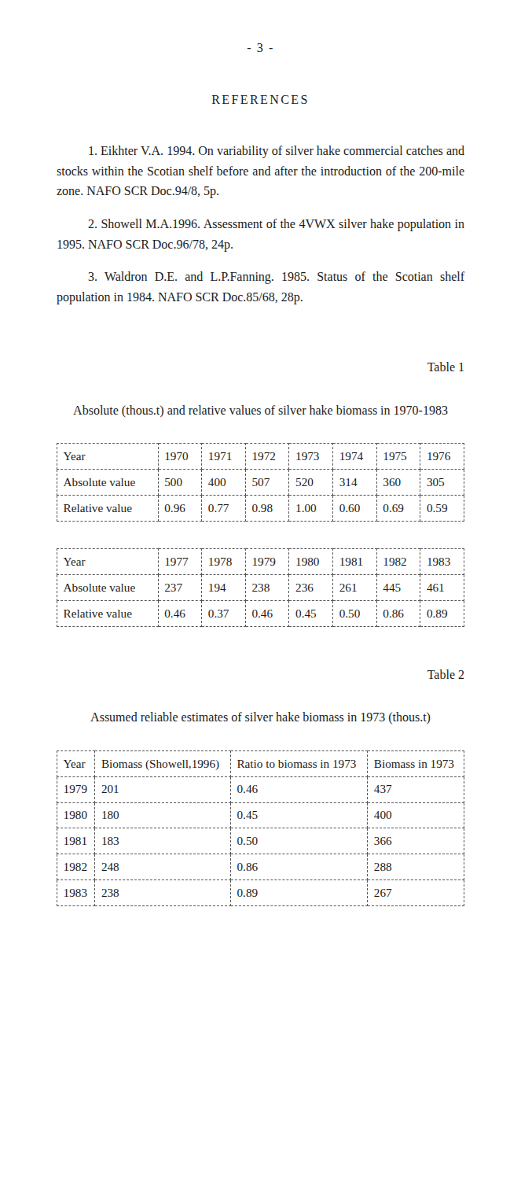- 3 -
REFERENCES
1. Eikhter V.A. 1994. On variability of silver hake commercial catches and stocks within the Scotian shelf before and after the introduction of the 200-mile zone. NAFO SCR Doc.94/8, 5p.
2. Showell M.A.1996. Assessment of the 4VWX silver hake population in 1995. NAFO SCR Doc.96/78, 24p.
3. Waldron D.E. and L.P.Fanning. 1985. Status of the Scotian shelf population in 1984. NAFO SCR Doc.85/68, 28p.
Table 1
Absolute (thous.t) and relative values of silver hake biomass in 1970-1983
| Year | 1970 | 1971 | 1972 | 1973 | 1974 | 1975 | 1976 |
| --- | --- | --- | --- | --- | --- | --- | --- |
| Absolute value | 500 | 400 | 507 | 520 | 314 | 360 | 305 |
| Relative value | 0.96 | 0.77 | 0.98 | 1.00 | 0.60 | 0.69 | 0.59 |
| Year | 1977 | 1978 | 1979 | 1980 | 1981 | 1982 | 1983 |
| --- | --- | --- | --- | --- | --- | --- | --- |
| Absolute value | 237 | 194 | 238 | 236 | 261 | 445 | 461 |
| Relative value | 0.46 | 0.37 | 0.46 | 0.45 | 0.50 | 0.86 | 0.89 |
Table 2
Assumed reliable estimates of silver hake biomass in 1973 (thous.t)
| Year | Biomass (Showell,1996) | Ratio to biomass in 1973 | Biomass in 1973 |
| --- | --- | --- | --- |
| 1979 | 201 | 0.46 | 437 |
| 1980 | 180 | 0.45 | 400 |
| 1981 | 183 | 0.50 | 366 |
| 1982 | 248 | 0.86 | 288 |
| 1983 | 238 | 0.89 | 267 |